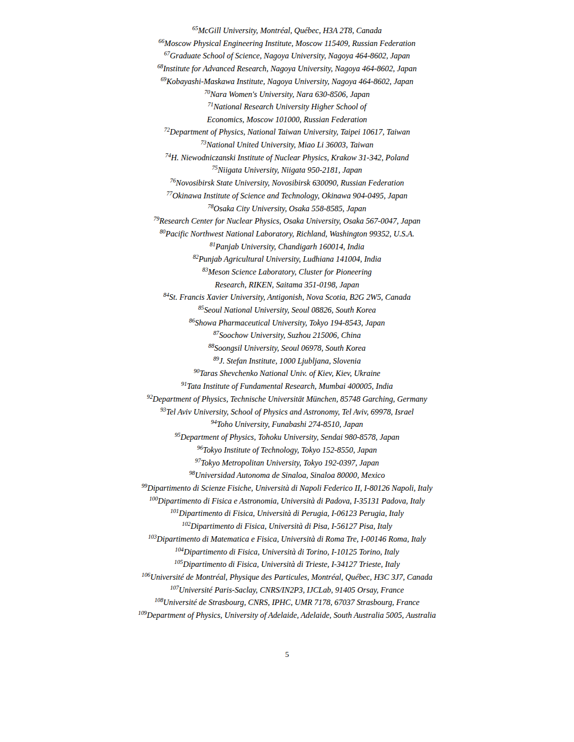65 McGill University, Montréal, Québec, H3A 2T8, Canada
66 Moscow Physical Engineering Institute, Moscow 115409, Russian Federation
67 Graduate School of Science, Nagoya University, Nagoya 464-8602, Japan
68 Institute for Advanced Research, Nagoya University, Nagoya 464-8602, Japan
69 Kobayashi-Maskawa Institute, Nagoya University, Nagoya 464-8602, Japan
70 Nara Women's University, Nara 630-8506, Japan
71 National Research University Higher School of
Economics, Moscow 101000, Russian Federation
72 Department of Physics, National Taiwan University, Taipei 10617, Taiwan
73 National United University, Miao Li 36003, Taiwan
74 H. Niewodniczanski Institute of Nuclear Physics, Krakow 31-342, Poland
75 Niigata University, Niigata 950-2181, Japan
76 Novosibirsk State University, Novosibirsk 630090, Russian Federation
77 Okinawa Institute of Science and Technology, Okinawa 904-0495, Japan
78 Osaka City University, Osaka 558-8585, Japan
79 Research Center for Nuclear Physics, Osaka University, Osaka 567-0047, Japan
80 Pacific Northwest National Laboratory, Richland, Washington 99352, U.S.A.
81 Panjab University, Chandigarh 160014, India
82 Punjab Agricultural University, Ludhiana 141004, India
83 Meson Science Laboratory, Cluster for Pioneering
Research, RIKEN, Saitama 351-0198, Japan
84 St. Francis Xavier University, Antigonish, Nova Scotia, B2G 2W5, Canada
85 Seoul National University, Seoul 08826, South Korea
86 Showa Pharmaceutical University, Tokyo 194-8543, Japan
87 Soochow University, Suzhou 215006, China
88 Soongsil University, Seoul 06978, South Korea
89 J. Stefan Institute, 1000 Ljubljana, Slovenia
90 Taras Shevchenko National Univ. of Kiev, Kiev, Ukraine
91 Tata Institute of Fundamental Research, Mumbai 400005, India
92 Department of Physics, Technische Universität München, 85748 Garching, Germany
93 Tel Aviv University, School of Physics and Astronomy, Tel Aviv, 69978, Israel
94 Toho University, Funabashi 274-8510, Japan
95 Department of Physics, Tohoku University, Sendai 980-8578, Japan
96 Tokyo Institute of Technology, Tokyo 152-8550, Japan
97 Tokyo Metropolitan University, Tokyo 192-0397, Japan
98 Universidad Autonoma de Sinaloa, Sinaloa 80000, Mexico
99 Dipartimento di Scienze Fisiche, Università di Napoli Federico II, I-80126 Napoli, Italy
100 Dipartimento di Fisica e Astronomia, Università di Padova, I-35131 Padova, Italy
101 Dipartimento di Fisica, Università di Perugia, I-06123 Perugia, Italy
102 Dipartimento di Fisica, Università di Pisa, I-56127 Pisa, Italy
103 Dipartimento di Matematica e Fisica, Università di Roma Tre, I-00146 Roma, Italy
104 Dipartimento di Fisica, Università di Torino, I-10125 Torino, Italy
105 Dipartimento di Fisica, Università di Trieste, I-34127 Trieste, Italy
106 Université de Montréal, Physique des Particules, Montréal, Québec, H3C 3J7, Canada
107 Université Paris-Saclay, CNRS/IN2P3, IJCLab, 91405 Orsay, France
108 Université de Strasbourg, CNRS, IPHC, UMR 7178, 67037 Strasbourg, France
109 Department of Physics, University of Adelaide, Adelaide, South Australia 5005, Australia
5